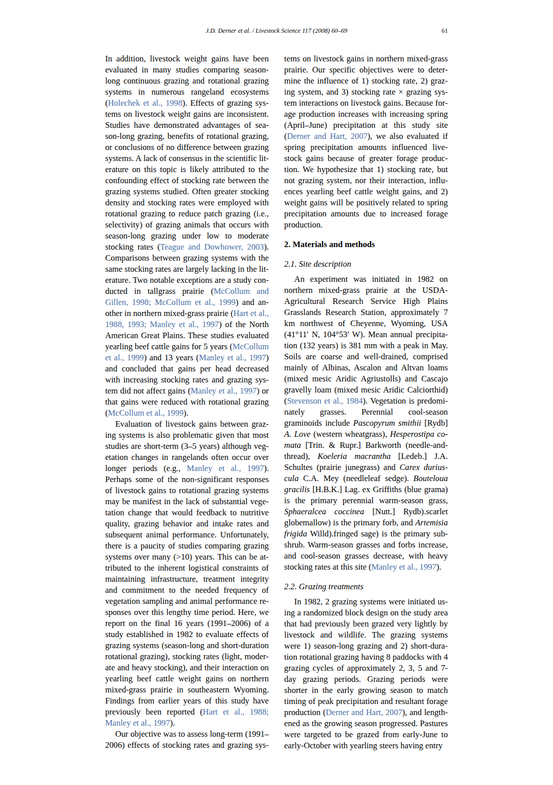J.D. Derner et al. / Livestock Science 117 (2008) 60–69
61
In addition, livestock weight gains have been evaluated in many studies comparing season-long continuous grazing and rotational grazing systems in numerous rangeland ecosystems (Holechek et al., 1998). Effects of grazing systems on livestock weight gains are inconsistent. Studies have demonstrated advantages of season-long grazing, benefits of rotational grazing, or conclusions of no difference between grazing systems. A lack of consensus in the scientific literature on this topic is likely attributed to the confounding effect of stocking rate between the grazing systems studied. Often greater stocking density and stocking rates were employed with rotational grazing to reduce patch grazing (i.e., selectivity) of grazing animals that occurs with season-long grazing under low to moderate stocking rates (Teague and Dowhower, 2003). Comparisons between grazing systems with the same stocking rates are largely lacking in the literature. Two notable exceptions are a study conducted in tallgrass prairie (McCollum and Gillen, 1998; McCollum et al., 1999) and another in northern mixed-grass prairie (Hart et al., 1988, 1993; Manley et al., 1997) of the North American Great Plains. These studies evaluated yearling beef cattle gains for 5 years (McCollum et al., 1999) and 13 years (Manley et al., 1997) and concluded that gains per head decreased with increasing stocking rates and grazing system did not affect gains (Manley et al., 1997) or that gains were reduced with rotational grazing (McCollum et al., 1999).
Evaluation of livestock gains between grazing systems is also problematic given that most studies are short-term (3–5 years) although vegetation changes in rangelands often occur over longer periods (e.g., Manley et al., 1997). Perhaps some of the non-significant responses of livestock gains to rotational grazing systems may be manifest in the lack of substantial vegetation change that would feedback to nutritive quality, grazing behavior and intake rates and subsequent animal performance. Unfortunately, there is a paucity of studies comparing grazing systems over many (>10) years. This can be attributed to the inherent logistical constraints of maintaining infrastructure, treatment integrity and commitment to the needed frequency of vegetation sampling and animal performance responses over this lengthy time period. Here, we report on the final 16 years (1991–2006) of a study established in 1982 to evaluate effects of grazing systems (season-long and short-duration rotational grazing), stocking rates (light, moderate and heavy stocking), and their interaction on yearling beef cattle weight gains on northern mixed-grass prairie in southeastern Wyoming. Findings from earlier years of this study have previously been reported (Hart et al., 1988; Manley et al., 1997).
Our objective was to assess long-term (1991–2006) effects of stocking rates and grazing systems on livestock gains in northern mixed-grass prairie. Our specific objectives were to determine the influence of 1) stocking rate, 2) grazing system, and 3) stocking rate × grazing system interactions on livestock gains. Because forage production increases with increasing spring (April–June) precipitation at this study site (Derner and Hart, 2007), we also evaluated if spring precipitation amounts influenced livestock gains because of greater forage production. We hypothesize that 1) stocking rate, but not grazing system, nor their interaction, influences yearling beef cattle weight gains, and 2) weight gains will be positively related to spring precipitation amounts due to increased forage production.
2. Materials and methods
2.1. Site description
An experiment was initiated in 1982 on northern mixed-grass prairie at the USDA-Agricultural Research Service High Plains Grasslands Research Station, approximately 7 km northwest of Cheyenne, Wyoming, USA (41°11′ N, 104°53′ W). Mean annual precipitation (132 years) is 381 mm with a peak in May. Soils are coarse and well-drained, comprised mainly of Albinas, Ascalon and Altvan loams (mixed mesic Aridic Agriustolls) and Cascajo gravelly loam (mixed mesic Aridic Calciorthid) (Stevenson et al., 1984). Vegetation is predominately grasses. Perennial cool-season graminoids include Pascopyrum smithii [Rydb] A. Love (western wheatgrass), Hesperostipa comata [Trin. & Rupr.] Barkworth (needle-and-thread), Koeleria macrantha [Ledeb.] J.A. Schultes (prairie junegrass) and Carex duriuscula C.A. Mey (needleleaf sedge). Bouteloua gracilis [H.B.K.] Lag. ex Griffiths (blue grama) is the primary perennial warm-season grass, Sphaeralcea coccinea [Nutt.] Rydb).scarlet globemallow) is the primary forb, and Artemisia frigida Willd).fringed sage) is the primary sub-shrub. Warm-season grasses and forbs increase, and cool-season grasses decrease, with heavy stocking rates at this site (Manley et al., 1997).
2.2. Grazing treatments
In 1982, 2 grazing systems were initiated using a randomized block design on the study area that had previously been grazed very lightly by livestock and wildlife. The grazing systems were 1) season-long grazing and 2) short-duration rotational grazing having 8 paddocks with 4 grazing cycles of approximately 2, 3, 5 and 7-day grazing periods. Grazing periods were shorter in the early growing season to match timing of peak precipitation and resultant forage production (Derner and Hart, 2007), and lengthened as the growing season progressed. Pastures were targeted to be grazed from early-June to early-October with yearling steers having entry